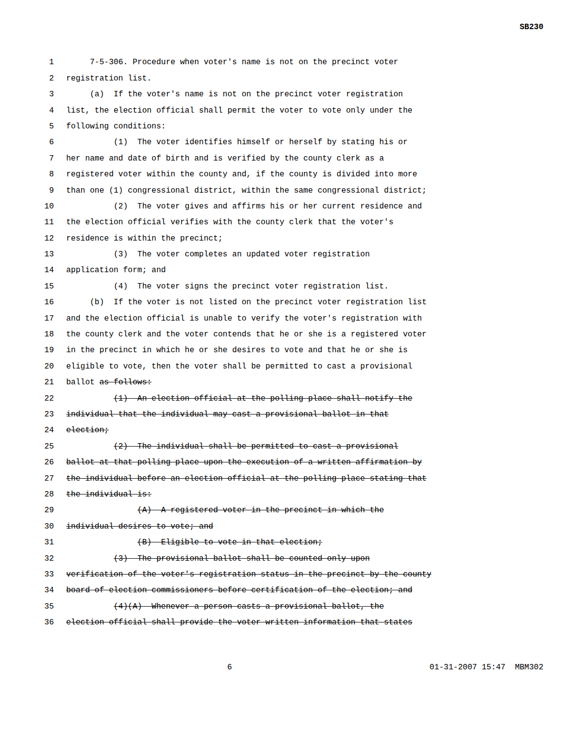SB230
| 1 | 7-5-306. Procedure when voter's name is not on the precinct voter |
| 2 | registration list. |
| 3 | (a) If the voter's name is not on the precinct voter registration |
| 4 | list, the election official shall permit the voter to vote only under the |
| 5 | following conditions: |
| 6 | (1) The voter identifies himself or herself by stating his or |
| 7 | her name and date of birth and is verified by the county clerk as a |
| 8 | registered voter within the county and, if the county is divided into more |
| 9 | than one (1) congressional district, within the same congressional district; |
| 10 | (2) The voter gives and affirms his or her current residence and |
| 11 | the election official verifies with the county clerk that the voter's |
| 12 | residence is within the precinct; |
| 13 | (3) The voter completes an updated voter registration |
| 14 | application form; and |
| 15 | (4) The voter signs the precinct voter registration list. |
| 16 | (b) If the voter is not listed on the precinct voter registration list |
| 17 | and the election official is unable to verify the voter's registration with |
| 18 | the county clerk and the voter contends that he or she is a registered voter |
| 19 | in the precinct in which he or she desires to vote and that he or she is |
| 20 | eligible to vote, then the voter shall be permitted to cast a provisional |
| 21 | ballot as follows: |
| 22 | (1) An election official at the polling place shall notify the |
| 23 | individual that the individual may cast a provisional ballot in that |
| 24 | election; |
| 25 | (2) The individual shall be permitted to cast a provisional |
| 26 | ballot at that polling place upon the execution of a written affirmation by |
| 27 | the individual before an election official at the polling place stating that |
| 28 | the individual is: |
| 29 | (A) A registered voter in the precinct in which the |
| 30 | individual desires to vote; and |
| 31 | (B) Eligible to vote in that election; |
| 32 | (3) The provisional ballot shall be counted only upon |
| 33 | verification of the voter's registration status in the precinct by the county |
| 34 | board of election commissioners before certification of the election; and |
| 35 | (4)(A) Whenever a person casts a provisional ballot, the |
| 36 | election official shall provide the voter written information that states |
6
01-31-2007 15:47 MBM302